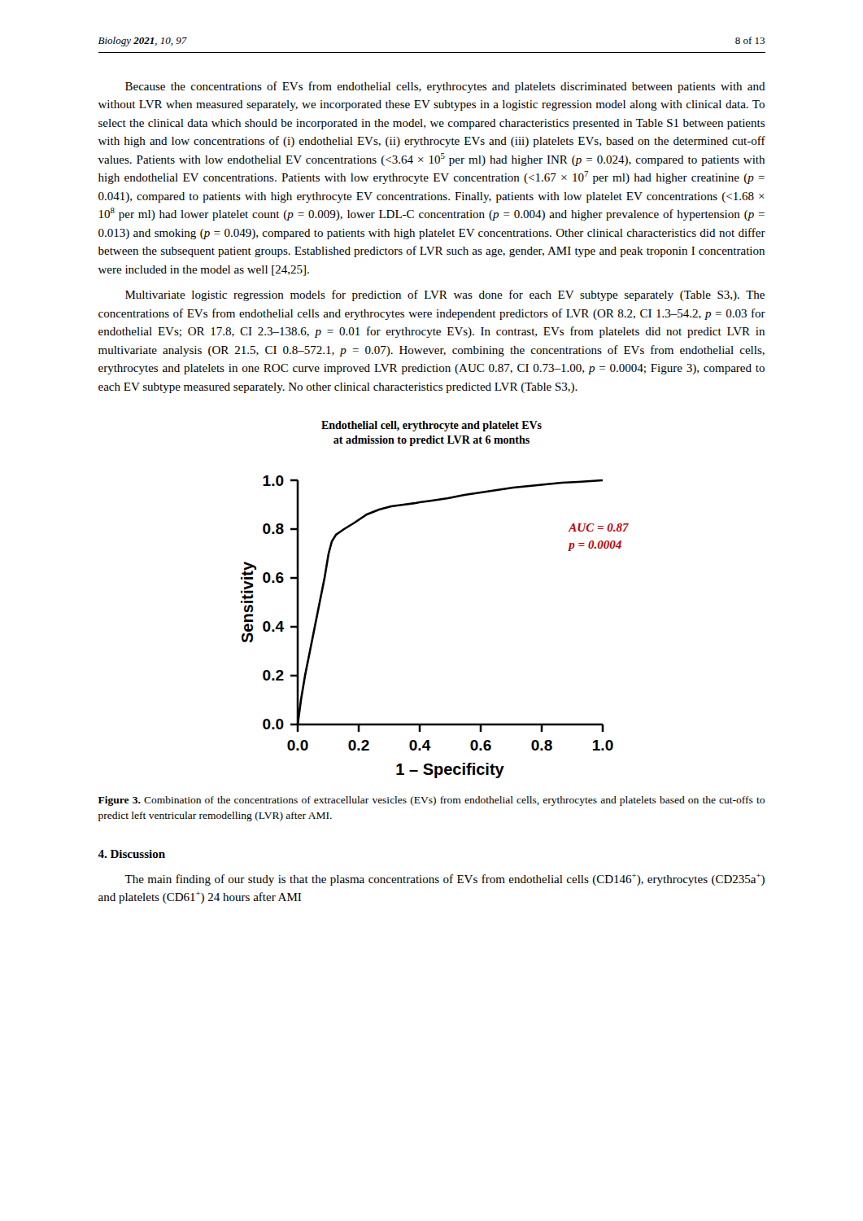Biology 2021, 10, 97 8 of 13
Because the concentrations of EVs from endothelial cells, erythrocytes and platelets discriminated between patients with and without LVR when measured separately, we incorporated these EV subtypes in a logistic regression model along with clinical data. To select the clinical data which should be incorporated in the model, we compared characteristics presented in Table S1 between patients with high and low concentrations of (i) endothelial EVs, (ii) erythrocyte EVs and (iii) platelets EVs, based on the determined cut-off values. Patients with low endothelial EV concentrations (<3.64 × 105 per ml) had higher INR (p = 0.024), compared to patients with high endothelial EV concentrations. Patients with low erythrocyte EV concentration (<1.67 × 107 per ml) had higher creatinine (p = 0.041), compared to patients with high erythrocyte EV concentrations. Finally, patients with low platelet EV concentrations (<1.68 × 108 per ml) had lower platelet count (p = 0.009), lower LDL-C concentration (p = 0.004) and higher prevalence of hypertension (p = 0.013) and smoking (p = 0.049), compared to patients with high platelet EV concentrations. Other clinical characteristics did not differ between the subsequent patient groups. Established predictors of LVR such as age, gender, AMI type and peak troponin I concentration were included in the model as well [24,25].
Multivariate logistic regression models for prediction of LVR was done for each EV subtype separately (Table S3,). The concentrations of EVs from endothelial cells and erythrocytes were independent predictors of LVR (OR 8.2, CI 1.3–54.2, p = 0.03 for endothelial EVs; OR 17.8, CI 2.3–138.6, p = 0.01 for erythrocyte EVs). In contrast, EVs from platelets did not predict LVR in multivariate analysis (OR 21.5, CI 0.8–572.1, p = 0.07). However, combining the concentrations of EVs from endothelial cells, erythrocytes and platelets in one ROC curve improved LVR prediction (AUC 0.87, CI 0.73–1.00, p = 0.0004; Figure 3), compared to each EV subtype measured separately. No other clinical characteristics predicted LVR (Table S3,).
Endothelial cell, erythrocyte and platelet EVs
at admission to predict LVR at 6 months
0.0 0.2 0.4 0.6 0.8 1.0 0.0 0.2 0.4 0.6 0.8 1.0 1 – Specificity Sensitivity
AUC = 0.87
p = 0.0004
Figure 3. Combination of the concentrations of extracellular vesicles (EVs) from endothelial cells, erythrocytes and platelets based on the cut-offs to predict left ventricular remodelling (LVR) after AMI.
4. Discussion
The main finding of our study is that the plasma concentrations of EVs from endothelial cells (CD146+), erythrocytes (CD235a+) and platelets (CD61+) 24 hours after AMI